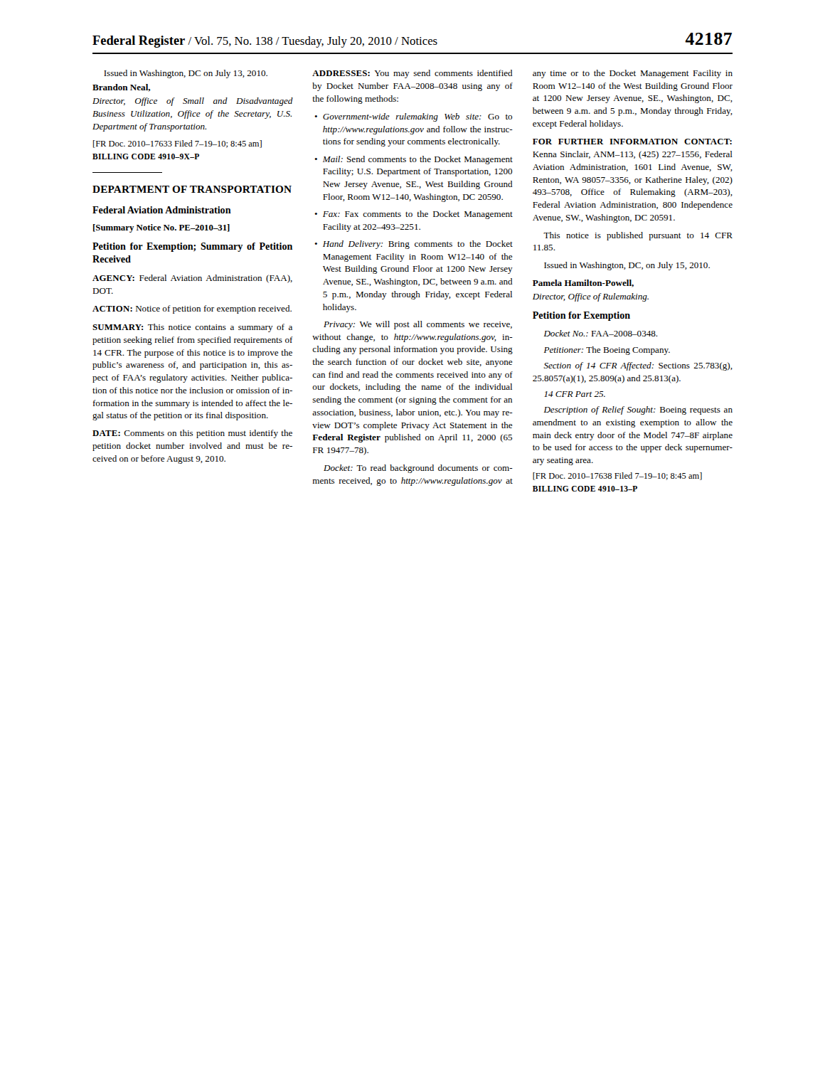Federal Register / Vol. 75, No. 138 / Tuesday, July 20, 2010 / Notices
42187
Issued in Washington, DC on July 13, 2010.
Brandon Neal,
Director, Office of Small and Disadvantaged Business Utilization, Office of the Secretary, U.S. Department of Transportation.
[FR Doc. 2010–17633 Filed 7–19–10; 8:45 am]
BILLING CODE 4910–9X–P
DEPARTMENT OF TRANSPORTATION
Federal Aviation Administration
[Summary Notice No. PE–2010–31]
Petition for Exemption; Summary of Petition Received
AGENCY: Federal Aviation Administration (FAA), DOT.
ACTION: Notice of petition for exemption received.
SUMMARY: This notice contains a summary of a petition seeking relief from specified requirements of 14 CFR. The purpose of this notice is to improve the public’s awareness of, and participation in, this aspect of FAA’s regulatory activities. Neither publication of this notice nor the inclusion or omission of information in the summary is intended to affect the legal status of the petition or its final disposition.
DATE: Comments on this petition must identify the petition docket number involved and must be received on or before August 9, 2010.
ADDRESSES: You may send comments identified by Docket Number FAA–2008–0348 using any of the following methods:
Government-wide rulemaking Web site: Go to http://www.regulations.gov and follow the instructions for sending your comments electronically.
Mail: Send comments to the Docket Management Facility; U.S. Department of Transportation, 1200 New Jersey Avenue, SE., West Building Ground Floor, Room W12–140, Washington, DC 20590.
Fax: Fax comments to the Docket Management Facility at 202–493–2251.
Hand Delivery: Bring comments to the Docket Management Facility in Room W12–140 of the West Building Ground Floor at 1200 New Jersey Avenue, SE., Washington, DC, between 9 a.m. and 5 p.m., Monday through Friday, except Federal holidays.
Privacy: We will post all comments we receive, without change, to http://www.regulations.gov, including any personal information you provide. Using the search function of our docket web site, anyone can find and read the comments received into any of our dockets, including the name of the individual sending the comment (or signing the comment for an association, business, labor union, etc.). You may review DOT’s complete Privacy Act Statement in the Federal Register published on April 11, 2000 (65 FR 19477–78).
Docket: To read background documents or comments received, go to http://www.regulations.gov at any time or to the Docket Management Facility in Room W12–140 of the West Building Ground Floor at 1200 New Jersey Avenue, SE., Washington, DC, between 9 a.m. and 5 p.m., Monday through Friday, except Federal holidays.
FOR FURTHER INFORMATION CONTACT: Kenna Sinclair, ANM–113, (425) 227–1556, Federal Aviation Administration, 1601 Lind Avenue, SW, Renton, WA 98057–3356, or Katherine Haley, (202) 493–5708, Office of Rulemaking (ARM–203), Federal Aviation Administration, 800 Independence Avenue, SW., Washington, DC 20591.
This notice is published pursuant to 14 CFR 11.85.
Issued in Washington, DC, on July 15, 2010.
Pamela Hamilton-Powell,
Director, Office of Rulemaking.
Petition for Exemption
Docket No.: FAA–2008–0348.
Petitioner: The Boeing Company.
Section of 14 CFR Affected: Sections 25.783(g), 25.8057(a)(1), 25.809(a) and 25.813(a).
14 CFR Part 25.
Description of Relief Sought: Boeing requests an amendment to an existing exemption to allow the main deck entry door of the Model 747–8F airplane to be used for access to the upper deck supernumerary seating area.
[FR Doc. 2010–17638 Filed 7–19–10; 8:45 am]
BILLING CODE 4910–13–P